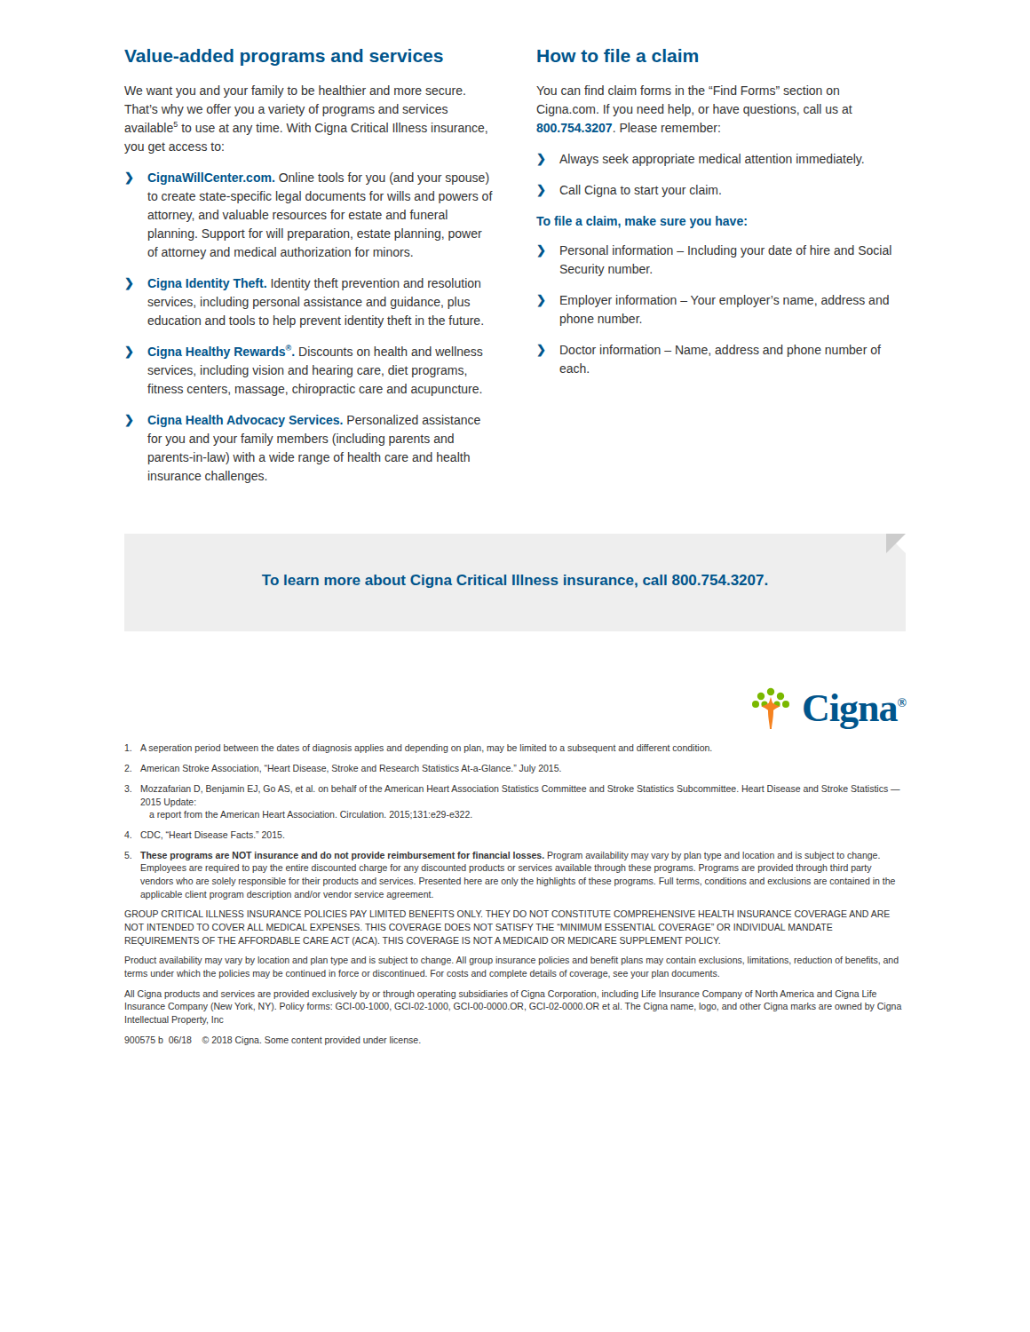Value-added programs and services
We want you and your family to be healthier and more secure. That’s why we offer you a variety of programs and services available5 to use at any time. With Cigna Critical Illness insurance, you get access to:
CignaWillCenter.com. Online tools for you (and your spouse) to create state-specific legal documents for wills and powers of attorney, and valuable resources for estate and funeral planning. Support for will preparation, estate planning, power of attorney and medical authorization for minors.
Cigna Identity Theft. Identity theft prevention and resolution services, including personal assistance and guidance, plus education and tools to help prevent identity theft in the future.
Cigna Healthy Rewards®. Discounts on health and wellness services, including vision and hearing care, diet programs, fitness centers, massage, chiropractic care and acupuncture.
Cigna Health Advocacy Services. Personalized assistance for you and your family members (including parents and parents-in-law) with a wide range of health care and health insurance challenges.
How to file a claim
You can find claim forms in the “Find Forms” section on Cigna.com. If you need help, or have questions, call us at 800.754.3207. Please remember:
Always seek appropriate medical attention immediately.
Call Cigna to start your claim.
To file a claim, make sure you have:
Personal information – Including your date of hire and Social Security number.
Employer information – Your employer’s name, address and phone number.
Doctor information – Name, address and phone number of each.
To learn more about Cigna Critical Illness insurance, call 800.754.3207.
Cigna®
A seperation period between the dates of diagnosis applies and depending on plan, may be limited to a subsequent and different condition.
American Stroke Association, “Heart Disease, Stroke and Research Statistics At-a-Glance.” July 2015.
Mozzafarian D, Benjamin EJ, Go AS, et al. on behalf of the American Heart Association Statistics Committee and Stroke Statistics Subcommittee. Heart Disease and Stroke Statistics — 2015 Update: a report from the American Heart Association. Circulation. 2015;131:e29-e322.
CDC, “Heart Disease Facts.” 2015.
These programs are NOT insurance and do not provide reimbursement for financial losses. Program availability may vary by plan type and location and is subject to change. Employees are required to pay the entire discounted charge for any discounted products or services available through these programs. Programs are provided through third party vendors who are solely responsible for their products and services. Presented here are only the highlights of these programs. Full terms, conditions and exclusions are contained in the applicable client program description and/or vendor service agreement.
GROUP CRITICAL ILLNESS INSURANCE POLICIES PAY LIMITED BENEFITS ONLY. THEY DO NOT CONSTITUTE COMPREHENSIVE HEALTH INSURANCE COVERAGE AND ARE NOT INTENDED TO COVER ALL MEDICAL EXPENSES. THIS COVERAGE DOES NOT SATISFY THE “MINIMUM ESSENTIAL COVERAGE” OR INDIVIDUAL MANDATE REQUIREMENTS OF THE AFFORDABLE CARE ACT (ACA). THIS COVERAGE IS NOT A MEDICAID OR MEDICARE SUPPLEMENT POLICY.
Product availability may vary by location and plan type and is subject to change. All group insurance policies and benefit plans may contain exclusions, limitations, reduction of benefits, and terms under which the policies may be continued in force or discontinued. For costs and complete details of coverage, see your plan documents.
All Cigna products and services are provided exclusively by or through operating subsidiaries of Cigna Corporation, including Life Insurance Company of North America and Cigna Life Insurance Company (New York, NY). Policy forms: GCI-00-1000, GCI-02-1000, GCI-00-0000.OR, GCI-02-0000.OR et al. The Cigna name, logo, and other Cigna marks are owned by Cigna Intellectual Property, Inc
900575 b 06/18 © 2018 Cigna. Some content provided under license.